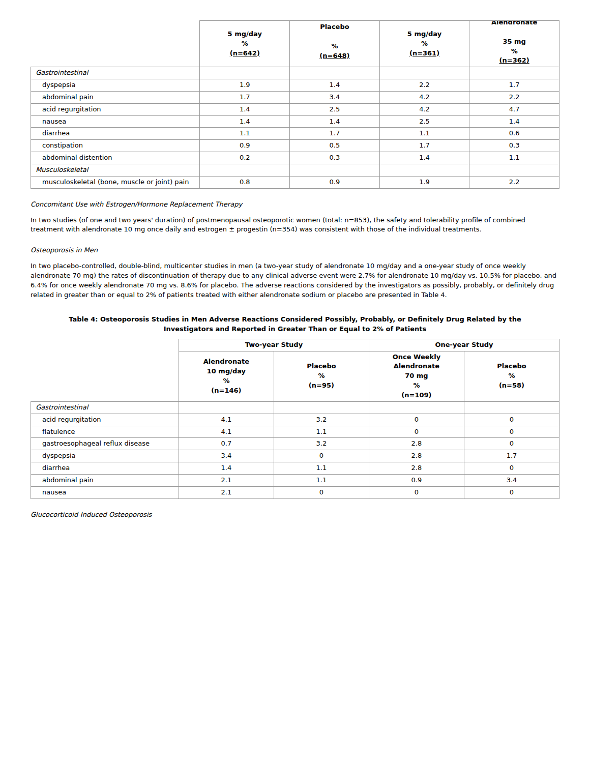| | 5 mg/day % (n=642) | Placebo % (n=648) | 5 mg/day % (n=361) | Alendronate 35 mg % (n=362) |
| Gastrointestinal | | | | |
| dyspepsia | 1.9 | 1.4 | 2.2 | 1.7 |
| abdominal pain | 1.7 | 3.4 | 4.2 | 2.2 |
| acid regurgitation | 1.4 | 2.5 | 4.2 | 4.7 |
| nausea | 1.4 | 1.4 | 2.5 | 1.4 |
| diarrhea | 1.1 | 1.7 | 1.1 | 0.6 |
| constipation | 0.9 | 0.5 | 1.7 | 0.3 |
| abdominal distention | 0.2 | 0.3 | 1.4 | 1.1 |
| Musculoskeletal | | | | |
| musculoskeletal (bone, muscle or joint) pain | 0.8 | 0.9 | 1.9 | 2.2 |
Concomitant Use with Estrogen/Hormone Replacement Therapy
In two studies (of one and two years' duration) of postmenopausal osteoporotic women (total: n=853), the safety and tolerability profile of combined treatment with alendronate 10 mg once daily and estrogen ± progestin (n=354) was consistent with those of the individual treatments.
Osteoporosis in Men
In two placebo-controlled, double-blind, multicenter studies in men (a two-year study of alendronate 10 mg/day and a one-year study of once weekly alendronate 70 mg) the rates of discontinuation of therapy due to any clinical adverse event were 2.7% for alendronate 10 mg/day vs. 10.5% for placebo, and 6.4% for once weekly alendronate 70 mg vs. 8.6% for placebo. The adverse reactions considered by the investigators as possibly, probably, or definitely drug related in greater than or equal to 2% of patients treated with either alendronate sodium or placebo are presented in Table 4.
Table 4: Osteoporosis Studies in Men Adverse Reactions Considered Possibly, Probably, or Definitely Drug Related by the Investigators and Reported in Greater Than or Equal to 2% of Patients
| | Two-year Study | One-year Study |
| | Alendronate 10 mg/day % (n=146) | Placebo % (n=95) | Once Weekly Alendronate 70 mg % (n=109) | Placebo % (n=58) |
| Gastrointestinal | | | | |
| acid regurgitation | 4.1 | 3.2 | 0 | 0 |
| flatulence | 4.1 | 1.1 | 0 | 0 |
| gastroesophageal reflux disease | 0.7 | 3.2 | 2.8 | 0 |
| dyspepsia | 3.4 | 0 | 2.8 | 1.7 |
| diarrhea | 1.4 | 1.1 | 2.8 | 0 |
| abdominal pain | 2.1 | 1.1 | 0.9 | 3.4 |
| nausea | 2.1 | 0 | 0 | 0 |
Glucocorticoid-Induced Osteoporosis